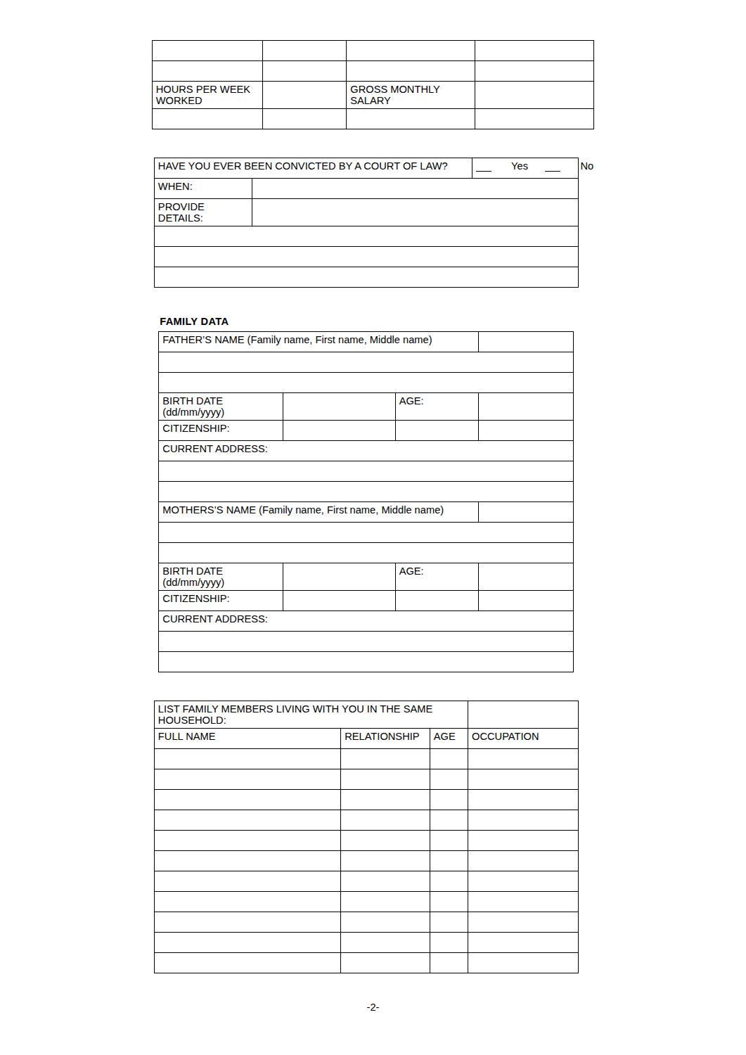| HOURS PER WEEK WORKED | | GROSS MONTHLY SALARY | |
| HAVE YOU EVER BEEN CONVICTED BY A COURT OF LAW? | Yes No |
| WHEN: | |
| PROVIDE DETAILS: | |
FAMILY DATA
| FATHER’S NAME (Family name, First name, Middle name) | |
| BIRTH DATE (dd/mm/yyyy) | | AGE: | |
| CITIZENSHIP: | | | |
| CURRENT ADDRESS: |
| MOTHERS’S NAME (Family name, First name, Middle name) | |
| BIRTH DATE (dd/mm/yyyy) | | AGE: | |
| CITIZENSHIP: | | | |
| CURRENT ADDRESS: |
| LIST FAMILY MEMBERS LIVING WITH YOU IN THE SAME HOUSEHOLD: | |
| FULL NAME | RELATIONSHIP | AGE | OCCUPATION |
-2-